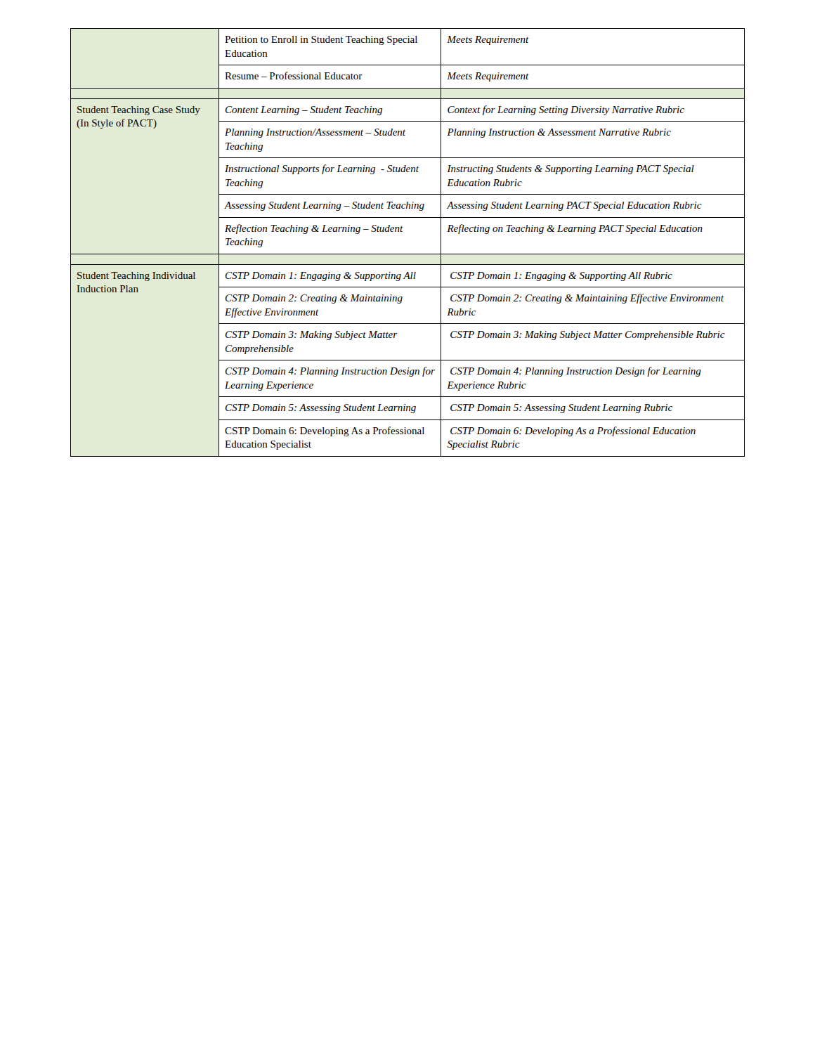| | Petition to Enroll in Student Teaching Special Education | Meets Requirement |
| Resume – Professional Educator | Meets Requirement |
| Student Teaching Case Study (In Style of PACT) | Content Learning – Student Teaching | Context for Learning Setting Diversity Narrative Rubric |
| Planning Instruction/Assessment – Student Teaching | Planning Instruction & Assessment Narrative Rubric |
| Instructional Supports for Learning - Student Teaching | Instructing Students & Supporting Learning PACT Special Education Rubric |
| Assessing Student Learning – Student Teaching | Assessing Student Learning PACT Special Education Rubric |
| Reflection Teaching & Learning – Student Teaching | Reflecting on Teaching & Learning PACT Special Education |
| Student Teaching Individual Induction Plan | CSTP Domain 1: Engaging & Supporting All | CSTP Domain 1: Engaging & Supporting All Rubric |
| CSTP Domain 2: Creating & Maintaining Effective Environment | CSTP Domain 2: Creating & Maintaining Effective Environment Rubric |
| CSTP Domain 3: Making Subject Matter Comprehensible | CSTP Domain 3: Making Subject Matter Comprehensible Rubric |
| CSTP Domain 4: Planning Instruction Design for Learning Experience | CSTP Domain 4: Planning Instruction Design for Learning Experience Rubric |
| CSTP Domain 5: Assessing Student Learning | CSTP Domain 5: Assessing Student Learning Rubric |
| CSTP Domain 6: Developing As a Professional Education Specialist | CSTP Domain 6: Developing As a Professional Education Specialist Rubric |